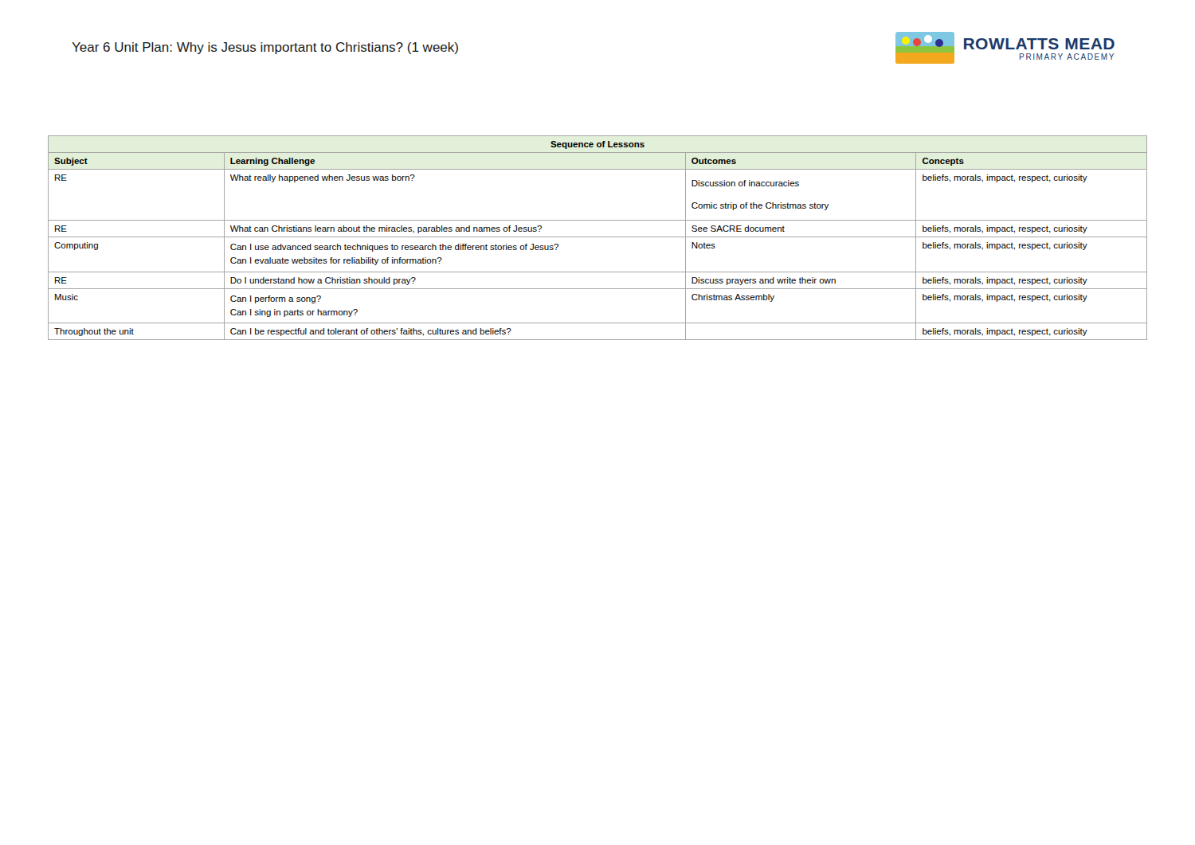Year 6 Unit Plan: Why is Jesus important to Christians? (1 week)
ROWLATTS MEAD
PRIMARY ACADEMY
Sequence of Lessons
| Subject | Learning Challenge | Outcomes | Concepts |
| --- | --- | --- | --- |
| RE | What really happened when Jesus was born? | Discussion of inaccuracies Comic strip of the Christmas story | beliefs, morals, impact, respect, curiosity |
| RE | What can Christians learn about the miracles, parables and names of Jesus? | See SACRE document | beliefs, morals, impact, respect, curiosity |
| Computing | Can I use advanced search techniques to research the different stories of Jesus? Can I evaluate websites for reliability of information? | Notes | beliefs, morals, impact, respect, curiosity |
| RE | Do I understand how a Christian should pray? | Discuss prayers and write their own | beliefs, morals, impact, respect, curiosity |
| Music | Can I perform a song? Can I sing in parts or harmony? | Christmas Assembly | beliefs, morals, impact, respect, curiosity |
| Throughout the unit | Can I be respectful and tolerant of others’ faiths, cultures and beliefs? | | beliefs, morals, impact, respect, curiosity |